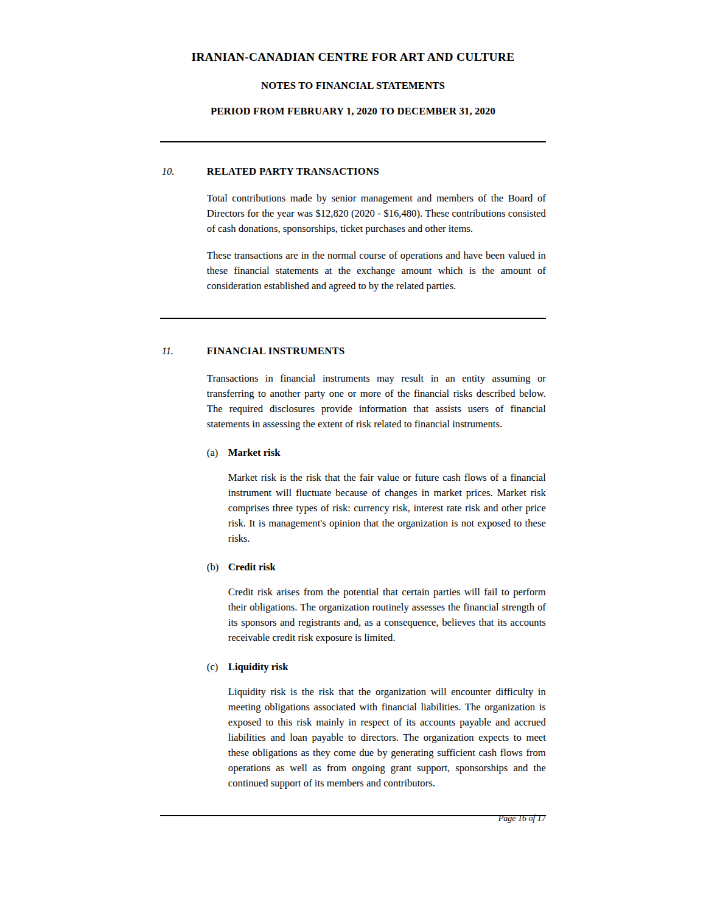IRANIAN-CANADIAN CENTRE FOR ART AND CULTURE
NOTES TO FINANCIAL STATEMENTS
PERIOD FROM FEBRUARY 1, 2020 TO DECEMBER 31, 2020
10.
RELATED PARTY TRANSACTIONS
Total contributions made by senior management and members of the Board of Directors for the year was $12,820 (2020 - $16,480). These contributions consisted of cash donations, sponsorships, ticket purchases and other items.
These transactions are in the normal course of operations and have been valued in these financial statements at the exchange amount which is the amount of consideration established and agreed to by the related parties.
11.
FINANCIAL INSTRUMENTS
Transactions in financial instruments may result in an entity assuming or transferring to another party one or more of the financial risks described below. The required disclosures provide information that assists users of financial statements in assessing the extent of risk related to financial instruments.
(a)
Market risk
Market risk is the risk that the fair value or future cash flows of a financial instrument will fluctuate because of changes in market prices. Market risk comprises three types of risk: currency risk, interest rate risk and other price risk. It is management's opinion that the organization is not exposed to these risks.
(b)
Credit risk
Credit risk arises from the potential that certain parties will fail to perform their obligations. The organization routinely assesses the financial strength of its sponsors and registrants and, as a consequence, believes that its accounts receivable credit risk exposure is limited.
(c)
Liquidity risk
Liquidity risk is the risk that the organization will encounter difficulty in meeting obligations associated with financial liabilities. The organization is exposed to this risk mainly in respect of its accounts payable and accrued liabilities and loan payable to directors. The organization expects to meet these obligations as they come due by generating sufficient cash flows from operations as well as from ongoing grant support, sponsorships and the continued support of its members and contributors.
Page 16 of 17